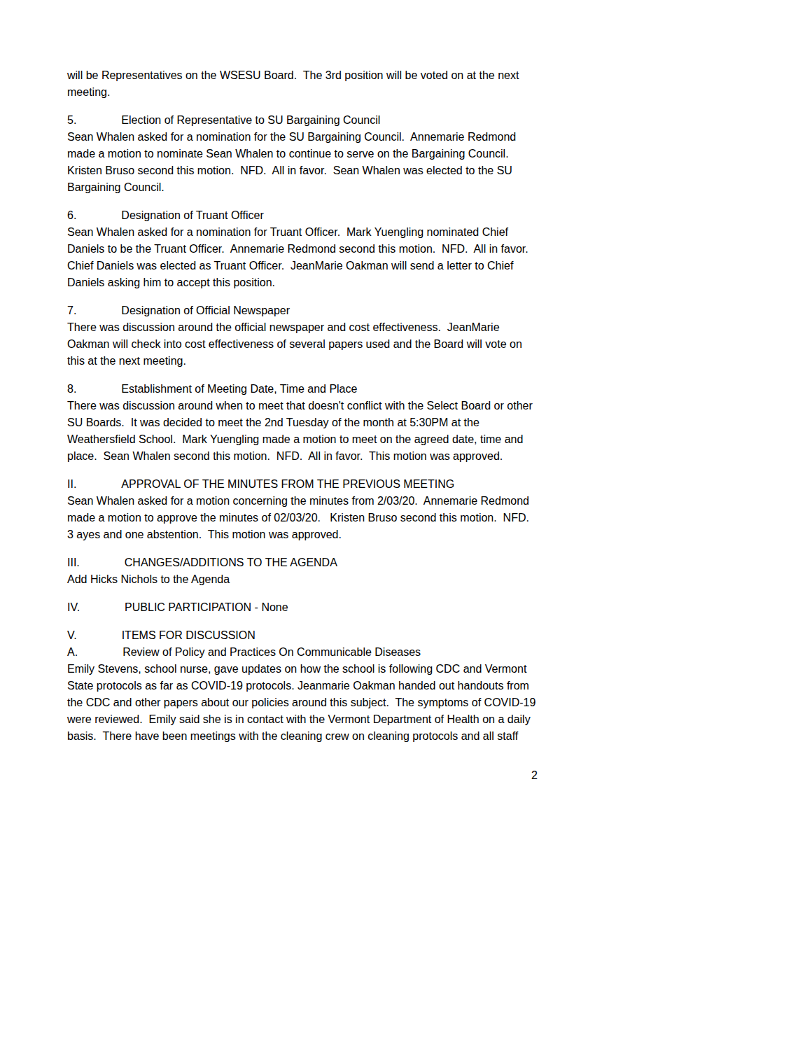will be Representatives on the WSESU Board. The 3rd position will be voted on at the next meeting.
5. Election of Representative to SU Bargaining Council
Sean Whalen asked for a nomination for the SU Bargaining Council. Annemarie Redmond made a motion to nominate Sean Whalen to continue to serve on the Bargaining Council. Kristen Bruso second this motion. NFD. All in favor. Sean Whalen was elected to the SU Bargaining Council.
6. Designation of Truant Officer
Sean Whalen asked for a nomination for Truant Officer. Mark Yuengling nominated Chief Daniels to be the Truant Officer. Annemarie Redmond second this motion. NFD. All in favor. Chief Daniels was elected as Truant Officer. JeanMarie Oakman will send a letter to Chief Daniels asking him to accept this position.
7. Designation of Official Newspaper
There was discussion around the official newspaper and cost effectiveness. JeanMarie Oakman will check into cost effectiveness of several papers used and the Board will vote on this at the next meeting.
8. Establishment of Meeting Date, Time and Place
There was discussion around when to meet that doesn't conflict with the Select Board or other SU Boards. It was decided to meet the 2nd Tuesday of the month at 5:30PM at the Weathersfield School. Mark Yuengling made a motion to meet on the agreed date, time and place. Sean Whalen second this motion. NFD. All in favor. This motion was approved.
II. APPROVAL OF THE MINUTES FROM THE PREVIOUS MEETING
Sean Whalen asked for a motion concerning the minutes from 2/03/20. Annemarie Redmond made a motion to approve the minutes of 02/03/20. Kristen Bruso second this motion. NFD. 3 ayes and one abstention. This motion was approved.
III. CHANGES/ADDITIONS TO THE AGENDA
Add Hicks Nichols to the Agenda
IV. PUBLIC PARTICIPATION - None
V. ITEMS FOR DISCUSSION
A. Review of Policy and Practices On Communicable Diseases
Emily Stevens, school nurse, gave updates on how the school is following CDC and Vermont State protocols as far as COVID-19 protocols. Jeanmarie Oakman handed out handouts from the CDC and other papers about our policies around this subject. The symptoms of COVID-19 were reviewed. Emily said she is in contact with the Vermont Department of Health on a daily basis. There have been meetings with the cleaning crew on cleaning protocols and all staff
2